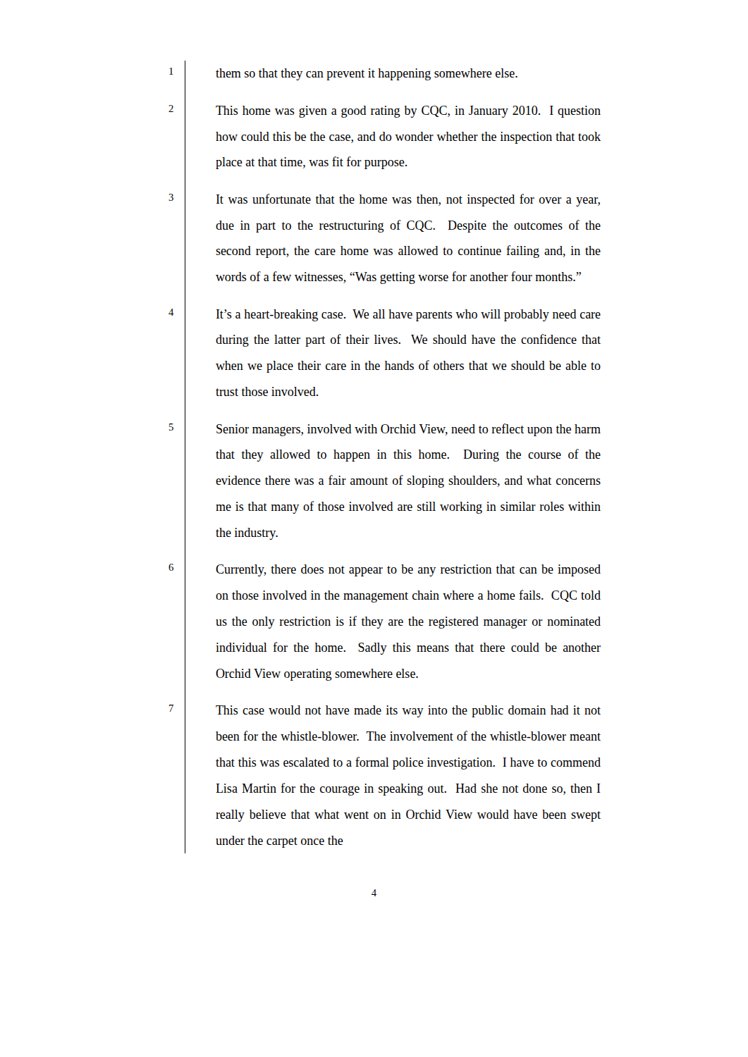them so that they can prevent it happening somewhere else.
This home was given a good rating by CQC, in January 2010. I question how could this be the case, and do wonder whether the inspection that took place at that time, was fit for purpose.
It was unfortunate that the home was then, not inspected for over a year, due in part to the restructuring of CQC. Despite the outcomes of the second report, the care home was allowed to continue failing and, in the words of a few witnesses, “Was getting worse for another four months.”
It’s a heart-breaking case. We all have parents who will probably need care during the latter part of their lives. We should have the confidence that when we place their care in the hands of others that we should be able to trust those involved.
Senior managers, involved with Orchid View, need to reflect upon the harm that they allowed to happen in this home. During the course of the evidence there was a fair amount of sloping shoulders, and what concerns me is that many of those involved are still working in similar roles within the industry.
Currently, there does not appear to be any restriction that can be imposed on those involved in the management chain where a home fails. CQC told us the only restriction is if they are the registered manager or nominated individual for the home. Sadly this means that there could be another Orchid View operating somewhere else.
This case would not have made its way into the public domain had it not been for the whistle-blower. The involvement of the whistle-blower meant that this was escalated to a formal police investigation. I have to commend Lisa Martin for the courage in speaking out. Had she not done so, then I really believe that what went on in Orchid View would have been swept under the carpet once the
4